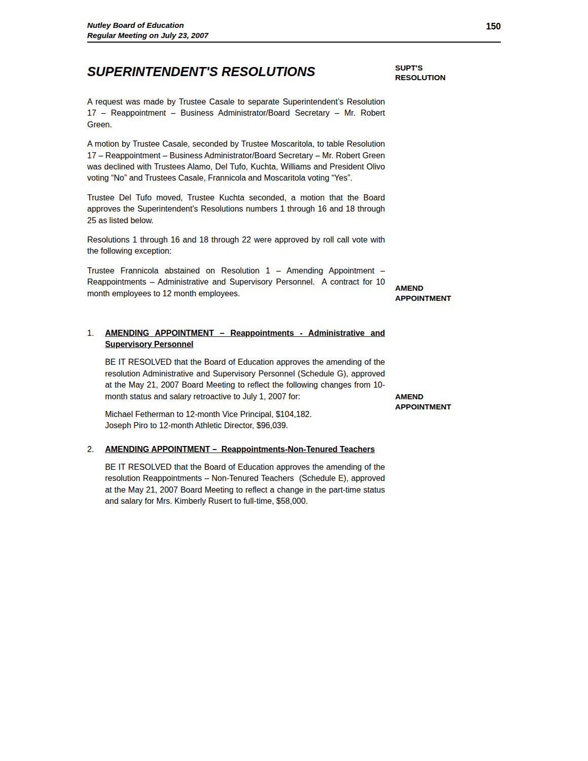Nutley Board of Education
Regular Meeting on July 23, 2007
150
SUPERINTENDENT'S RESOLUTIONS
A request was made by Trustee Casale to separate Superintendent’s Resolution 17 – Reappointment – Business Administrator/Board Secretary – Mr. Robert Green.
A motion by Trustee Casale, seconded by Trustee Moscaritola, to table Resolution 17 – Reappointment – Business Administrator/Board Secretary – Mr. Robert Green was declined with Trustees Alamo, Del Tufo, Kuchta, Williams and President Olivo voting “No” and Trustees Casale, Frannicola and Moscaritola voting “Yes”.
Trustee Del Tufo moved, Trustee Kuchta seconded, a motion that the Board approves the Superintendent's Resolutions numbers 1 through 16 and 18 through 25 as listed below.
Resolutions 1 through 16 and 18 through 22 were approved by roll call vote with the following exception:
Trustee Frannicola abstained on Resolution 1 – Amending Appointment – Reappointments – Administrative and Supervisory Personnel. A contract for 10 month employees to 12 month employees.
AMENDING APPOINTMENT – Reappointments - Administrative and Supervisory Personnel
BE IT RESOLVED that the Board of Education approves the amending of the resolution Administrative and Supervisory Personnel (Schedule G), approved at the May 21, 2007 Board Meeting to reflect the following changes from 10-month status and salary retroactive to July 1, 2007 for:
Michael Fetherman to 12-month Vice Principal, $104,182.
Joseph Piro to 12-month Athletic Director, $96,039.
AMENDING APPOINTMENT – Reappointments-Non-Tenured Teachers
BE IT RESOLVED that the Board of Education approves the amending of the resolution Reappointments – Non-Tenured Teachers (Schedule E), approved at the May 21, 2007 Board Meeting to reflect a change in the part-time status and salary for Mrs. Kimberly Rusert to full-time, $58,000.
SUPT'S
RESOLUTION
AMEND
APPOINTMENT
AMEND
APPOINTMENT